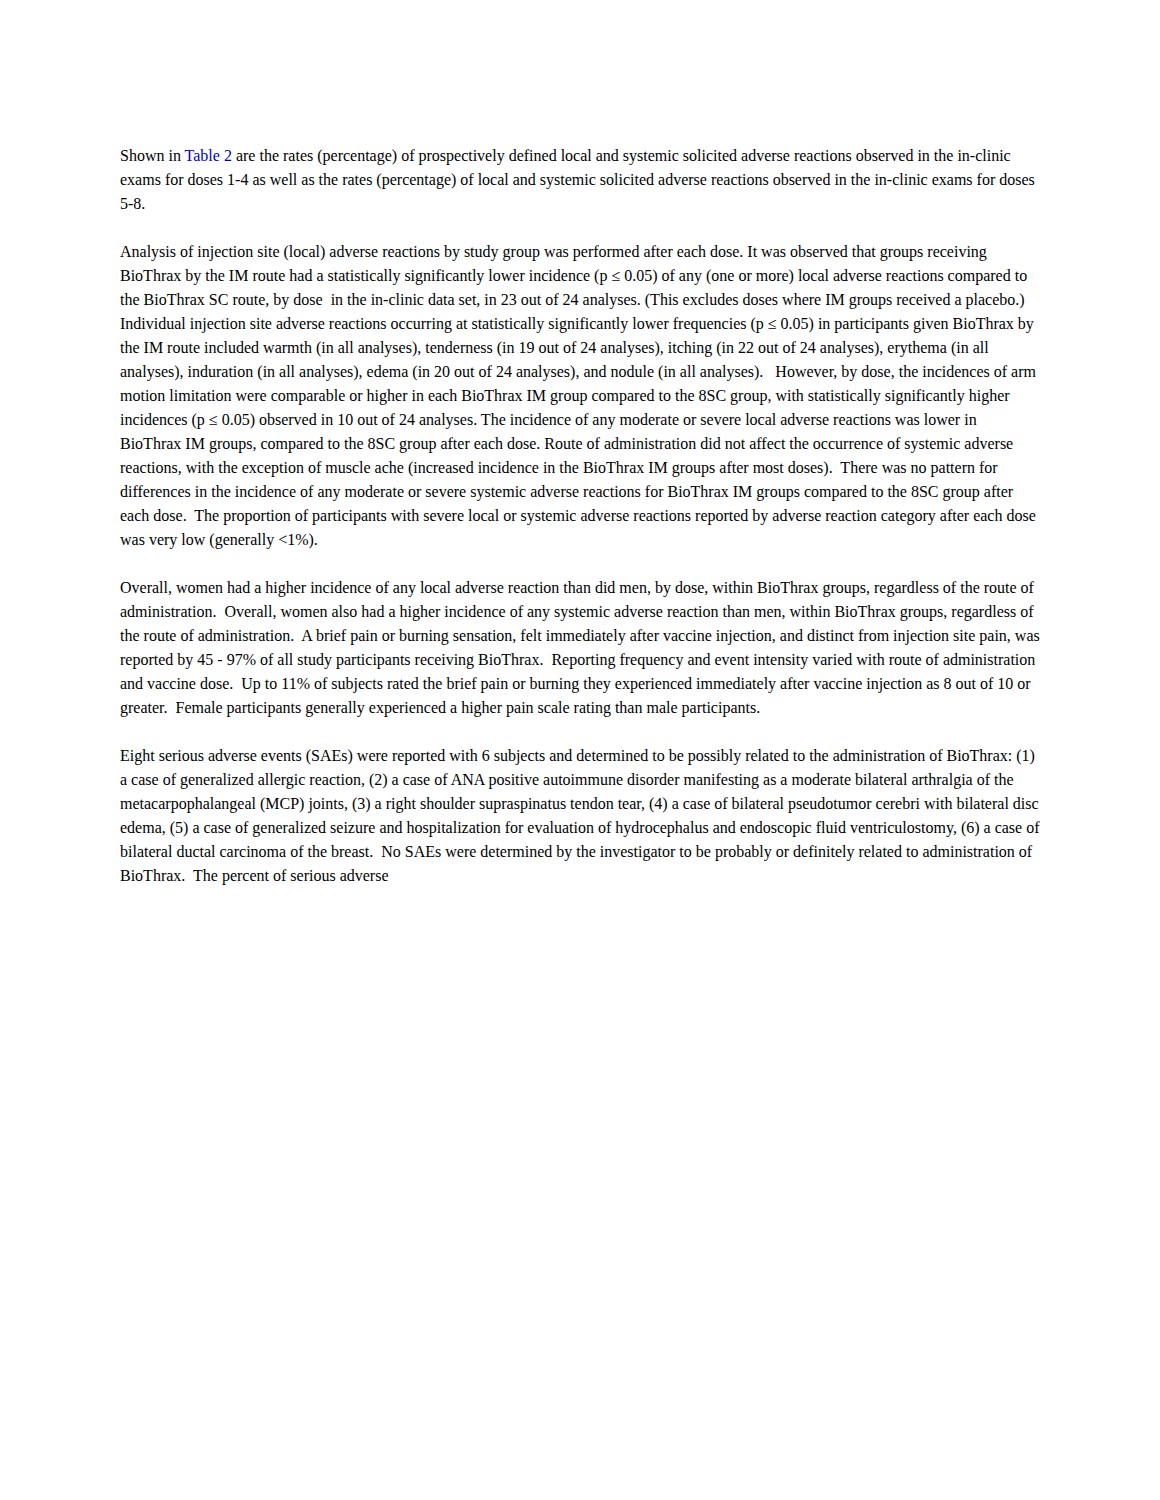Shown in Table 2 are the rates (percentage) of prospectively defined local and systemic solicited adverse reactions observed in the in-clinic exams for doses 1-4 as well as the rates (percentage) of local and systemic solicited adverse reactions observed in the in-clinic exams for doses 5-8.
Analysis of injection site (local) adverse reactions by study group was performed after each dose. It was observed that groups receiving BioThrax by the IM route had a statistically significantly lower incidence (p ≤ 0.05) of any (one or more) local adverse reactions compared to the BioThrax SC route, by dose in the in-clinic data set, in 23 out of 24 analyses. (This excludes doses where IM groups received a placebo.) Individual injection site adverse reactions occurring at statistically significantly lower frequencies (p ≤ 0.05) in participants given BioThrax by the IM route included warmth (in all analyses), tenderness (in 19 out of 24 analyses), itching (in 22 out of 24 analyses), erythema (in all analyses), induration (in all analyses), edema (in 20 out of 24 analyses), and nodule (in all analyses). However, by dose, the incidences of arm motion limitation were comparable or higher in each BioThrax IM group compared to the 8SC group, with statistically significantly higher incidences (p ≤ 0.05) observed in 10 out of 24 analyses. The incidence of any moderate or severe local adverse reactions was lower in BioThrax IM groups, compared to the 8SC group after each dose. Route of administration did not affect the occurrence of systemic adverse reactions, with the exception of muscle ache (increased incidence in the BioThrax IM groups after most doses). There was no pattern for differences in the incidence of any moderate or severe systemic adverse reactions for BioThrax IM groups compared to the 8SC group after each dose. The proportion of participants with severe local or systemic adverse reactions reported by adverse reaction category after each dose was very low (generally <1%).
Overall, women had a higher incidence of any local adverse reaction than did men, by dose, within BioThrax groups, regardless of the route of administration. Overall, women also had a higher incidence of any systemic adverse reaction than men, within BioThrax groups, regardless of the route of administration. A brief pain or burning sensation, felt immediately after vaccine injection, and distinct from injection site pain, was reported by 45 - 97% of all study participants receiving BioThrax. Reporting frequency and event intensity varied with route of administration and vaccine dose. Up to 11% of subjects rated the brief pain or burning they experienced immediately after vaccine injection as 8 out of 10 or greater. Female participants generally experienced a higher pain scale rating than male participants.
Eight serious adverse events (SAEs) were reported with 6 subjects and determined to be possibly related to the administration of BioThrax: (1) a case of generalized allergic reaction, (2) a case of ANA positive autoimmune disorder manifesting as a moderate bilateral arthralgia of the metacarpophalangeal (MCP) joints, (3) a right shoulder supraspinatus tendon tear, (4) a case of bilateral pseudotumor cerebri with bilateral disc edema, (5) a case of generalized seizure and hospitalization for evaluation of hydrocephalus and endoscopic fluid ventriculostomy, (6) a case of bilateral ductal carcinoma of the breast. No SAEs were determined by the investigator to be probably or definitely related to administration of BioThrax. The percent of serious adverse